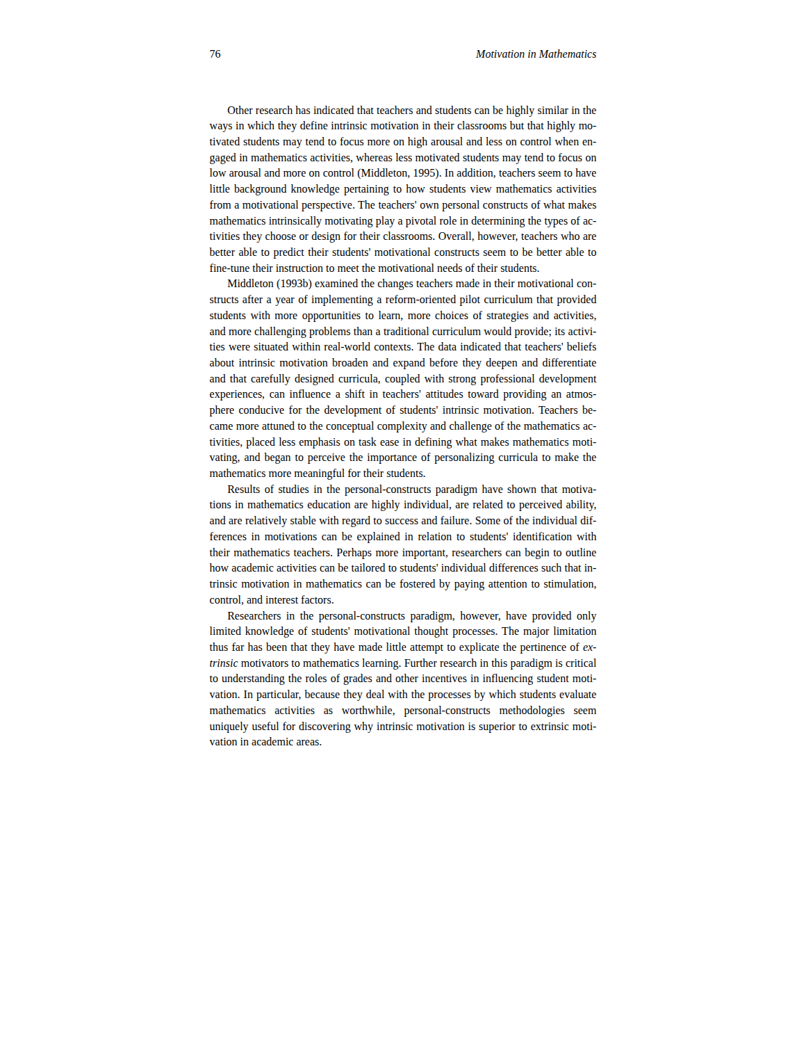76 Motivation in Mathematics
Other research has indicated that teachers and students can be highly similar in the ways in which they define intrinsic motivation in their classrooms but that highly motivated students may tend to focus more on high arousal and less on control when engaged in mathematics activities, whereas less motivated students may tend to focus on low arousal and more on control (Middleton, 1995). In addition, teachers seem to have little background knowledge pertaining to how students view mathematics activities from a motivational perspective. The teachers' own personal constructs of what makes mathematics intrinsically motivating play a pivotal role in determining the types of activities they choose or design for their classrooms. Overall, however, teachers who are better able to predict their students' motivational constructs seem to be better able to fine-tune their instruction to meet the motivational needs of their students.
Middleton (1993b) examined the changes teachers made in their motivational constructs after a year of implementing a reform-oriented pilot curriculum that provided students with more opportunities to learn, more choices of strategies and activities, and more challenging problems than a traditional curriculum would provide; its activities were situated within real-world contexts. The data indicated that teachers' beliefs about intrinsic motivation broaden and expand before they deepen and differentiate and that carefully designed curricula, coupled with strong professional development experiences, can influence a shift in teachers' attitudes toward providing an atmosphere conducive for the development of students' intrinsic motivation. Teachers became more attuned to the conceptual complexity and challenge of the mathematics activities, placed less emphasis on task ease in defining what makes mathematics motivating, and began to perceive the importance of personalizing curricula to make the mathematics more meaningful for their students.
Results of studies in the personal-constructs paradigm have shown that motivations in mathematics education are highly individual, are related to perceived ability, and are relatively stable with regard to success and failure. Some of the individual differences in motivations can be explained in relation to students' identification with their mathematics teachers. Perhaps more important, researchers can begin to outline how academic activities can be tailored to students' individual differences such that intrinsic motivation in mathematics can be fostered by paying attention to stimulation, control, and interest factors.
Researchers in the personal-constructs paradigm, however, have provided only limited knowledge of students' motivational thought processes. The major limitation thus far has been that they have made little attempt to explicate the pertinence of extrinsic motivators to mathematics learning. Further research in this paradigm is critical to understanding the roles of grades and other incentives in influencing student motivation. In particular, because they deal with the processes by which students evaluate mathematics activities as worthwhile, personal-constructs methodologies seem uniquely useful for discovering why intrinsic motivation is superior to extrinsic motivation in academic areas.